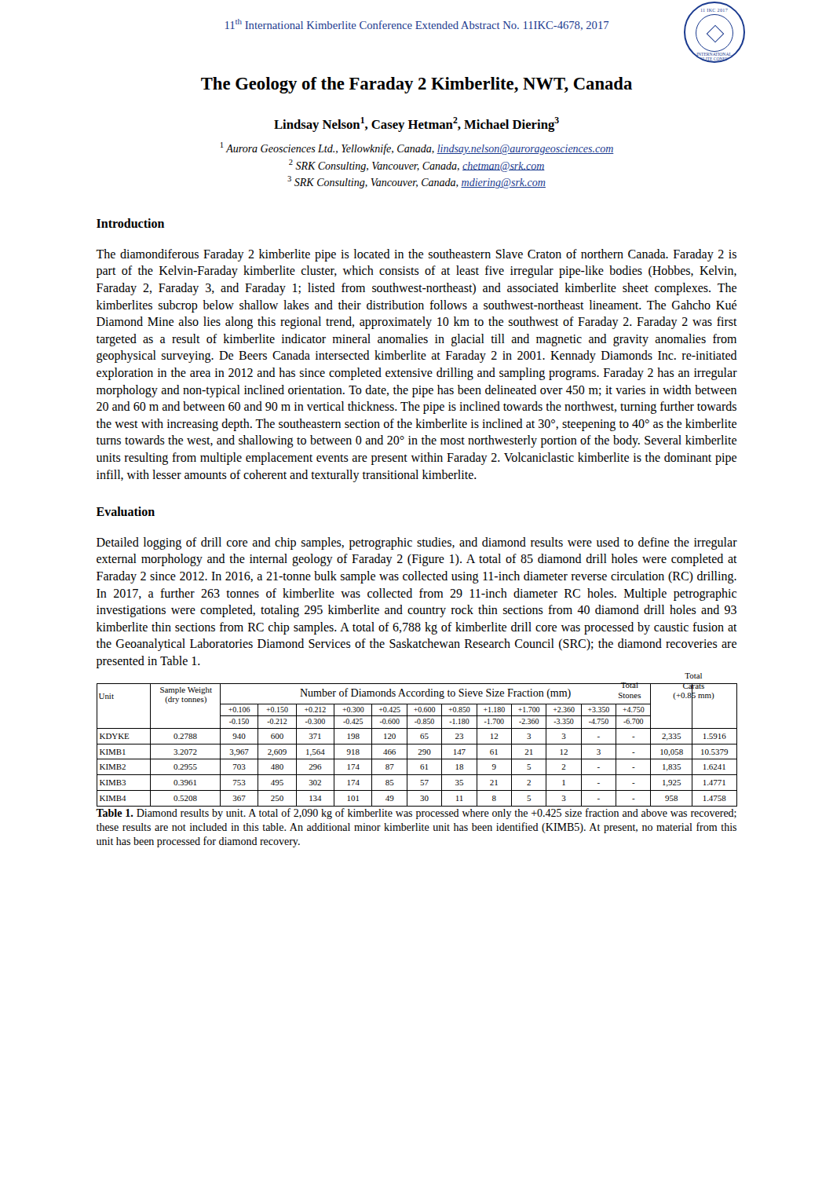11 IKC 2017
INTERNATIONAL KIMBERLITE CONFERENCE · BOTSWANA
11th International Kimberlite Conference Extended Abstract No. 11IKC-4678, 2017
The Geology of the Faraday 2 Kimberlite, NWT, Canada
Lindsay Nelson1, Casey Hetman2, Michael Diering3
1 Aurora Geosciences Ltd., Yellowknife, Canada, lindsay.nelson@aurorageosciences.com
2 SRK Consulting, Vancouver, Canada, chetman@srk.com
3 SRK Consulting, Vancouver, Canada, mdiering@srk.com
Introduction
The diamondiferous Faraday 2 kimberlite pipe is located in the southeastern Slave Craton of northern Canada. Faraday 2 is part of the Kelvin-Faraday kimberlite cluster, which consists of at least five irregular pipe-like bodies (Hobbes, Kelvin, Faraday 2, Faraday 3, and Faraday 1; listed from southwest-northeast) and associated kimberlite sheet complexes. The kimberlites subcrop below shallow lakes and their distribution follows a southwest-northeast lineament. The Gahcho Kué Diamond Mine also lies along this regional trend, approximately 10 km to the southwest of Faraday 2. Faraday 2 was first targeted as a result of kimberlite indicator mineral anomalies in glacial till and magnetic and gravity anomalies from geophysical surveying. De Beers Canada intersected kimberlite at Faraday 2 in 2001. Kennady Diamonds Inc. re-initiated exploration in the area in 2012 and has since completed extensive drilling and sampling programs. Faraday 2 has an irregular morphology and non-typical inclined orientation. To date, the pipe has been delineated over 450 m; it varies in width between 20 and 60 m and between 60 and 90 m in vertical thickness. The pipe is inclined towards the northwest, turning further towards the west with increasing depth. The southeastern section of the kimberlite is inclined at 30°, steepening to 40° as the kimberlite turns towards the west, and shallowing to between 0 and 20° in the most northwesterly portion of the body. Several kimberlite units resulting from multiple emplacement events are present within Faraday 2. Volcaniclastic kimberlite is the dominant pipe infill, with lesser amounts of coherent and texturally transitional kimberlite.
Evaluation
Detailed logging of drill core and chip samples, petrographic studies, and diamond results were used to define the irregular external morphology and the internal geology of Faraday 2 (Figure 1). A total of 85 diamond drill holes were completed at Faraday 2 since 2012. In 2016, a 21-tonne bulk sample was collected using 11-inch diameter reverse circulation (RC) drilling. In 2017, a further 263 tonnes of kimberlite was collected from 29 11-inch diameter RC holes. Multiple petrographic investigations were completed, totaling 295 kimberlite and country rock thin sections from 40 diamond drill holes and 93 kimberlite thin sections from RC chip samples. A total of 6,788 kg of kimberlite drill core was processed by caustic fusion at the Geoanalytical Laboratories Diamond Services of the Saskatchewan Research Council (SRC); the diamond recoveries are presented in Table 1.
| | | Number of Diamonds According to Sieve Size Fraction (mm) | | |
| --- | --- | --- | --- | --- |
| +0.106 | +0.150 | +0.212 | +0.300 | +0.425 | +0.600 | +0.850 | +1.180 | +1.700 | +2.360 | +3.350 | +4.750 |
| -0.150 | -0.212 | -0.300 | -0.425 | -0.600 | -0.850 | -1.180 | -1.700 | -2.360 | -3.350 | -4.750 | -6.700 |
| KDYKE | 0.2788 | 940 | 600 | 371 | 198 | 120 | 65 | 23 | 12 | 3 | 3 | - | - | 2,335 | 1.5916 |
| KIMB1 | 3.2072 | 3,967 | 2,609 | 1,564 | 918 | 466 | 290 | 147 | 61 | 21 | 12 | 3 | - | 10,058 | 10.5379 |
| KIMB2 | 0.2955 | 703 | 480 | 296 | 174 | 87 | 61 | 18 | 9 | 5 | 2 | - | - | 1,835 | 1.6241 |
| KIMB3 | 0.3961 | 753 | 495 | 302 | 174 | 85 | 57 | 35 | 21 | 2 | 1 | - | - | 1,925 | 1.4771 |
| KIMB4 | 0.5208 | 367 | 250 | 134 | 101 | 49 | 30 | 11 | 8 | 5 | 3 | - | - | 958 | 1.4758 |
Total
Carats
(+0.85 mm)
Total
Stones
Sample Weight
(dry tonnes)
Unit
Table 1. Diamond results by unit. A total of 2,090 kg of kimberlite was processed where only the +0.425 size fraction and above was recovered; these results are not included in this table. An additional minor kimberlite unit has been identified (KIMB5). At present, no material from this unit has been processed for diamond recovery.